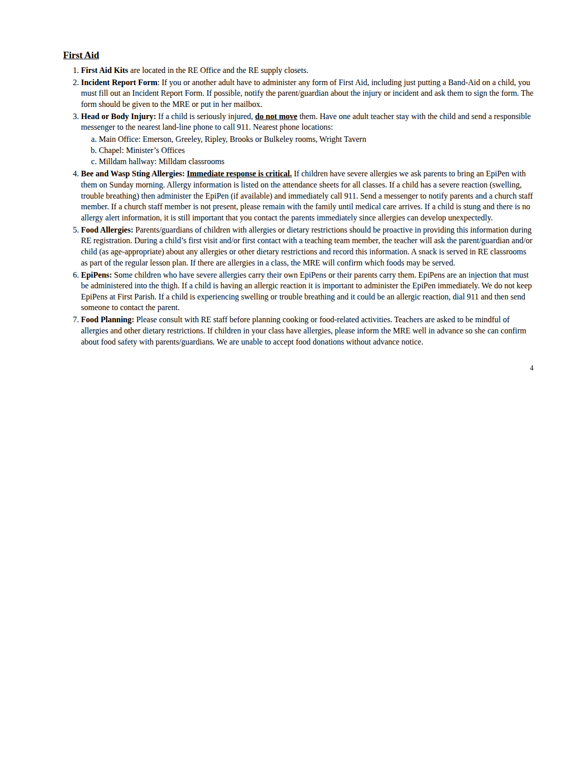First Aid
First Aid Kits are located in the RE Office and the RE supply closets.
Incident Report Form: If you or another adult have to administer any form of First Aid, including just putting a Band-Aid on a child, you must fill out an Incident Report Form. If possible, notify the parent/guardian about the injury or incident and ask them to sign the form. The form should be given to the MRE or put in her mailbox.
Head or Body Injury: If a child is seriously injured, do not move them. Have one adult teacher stay with the child and send a responsible messenger to the nearest land-line phone to call 911. Nearest phone locations:
Main Office: Emerson, Greeley, Ripley, Brooks or Bulkeley rooms, Wright Tavern
Chapel: Minister’s Offices
Milldam hallway: Milldam classrooms
Bee and Wasp Sting Allergies: Immediate response is critical. If children have severe allergies we ask parents to bring an EpiPen with them on Sunday morning. Allergy information is listed on the attendance sheets for all classes. If a child has a severe reaction (swelling, trouble breathing) then administer the EpiPen (if available) and immediately call 911. Send a messenger to notify parents and a church staff member. If a church staff member is not present, please remain with the family until medical care arrives. If a child is stung and there is no allergy alert information, it is still important that you contact the parents immediately since allergies can develop unexpectedly.
Food Allergies: Parents/guardians of children with allergies or dietary restrictions should be proactive in providing this information during RE registration. During a child’s first visit and/or first contact with a teaching team member, the teacher will ask the parent/guardian and/or child (as age-appropriate) about any allergies or other dietary restrictions and record this information. A snack is served in RE classrooms as part of the regular lesson plan. If there are allergies in a class, the MRE will confirm which foods may be served.
EpiPens: Some children who have severe allergies carry their own EpiPens or their parents carry them. EpiPens are an injection that must be administered into the thigh. If a child is having an allergic reaction it is important to administer the EpiPen immediately. We do not keep EpiPens at First Parish. If a child is experiencing swelling or trouble breathing and it could be an allergic reaction, dial 911 and then send someone to contact the parent.
Food Planning: Please consult with RE staff before planning cooking or food-related activities. Teachers are asked to be mindful of allergies and other dietary restrictions. If children in your class have allergies, please inform the MRE well in advance so she can confirm about food safety with parents/guardians. We are unable to accept food donations without advance notice.
4